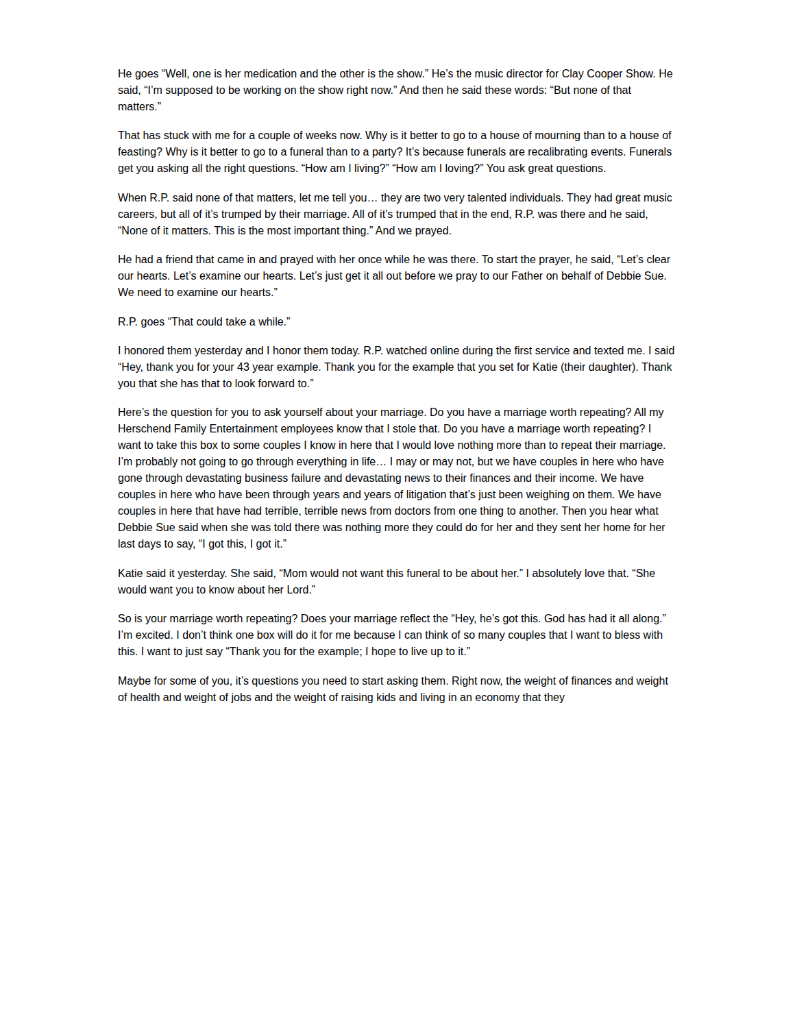He goes “Well, one is her medication and the other is the show.” He’s the music director for Clay Cooper Show. He said, “I’m supposed to be working on the show right now.” And then he said these words: “But none of that matters.”
That has stuck with me for a couple of weeks now. Why is it better to go to a house of mourning than to a house of feasting? Why is it better to go to a funeral than to a party? It’s because funerals are recalibrating events. Funerals get you asking all the right questions. “How am I living?” “How am I loving?” You ask great questions.
When R.P. said none of that matters, let me tell you… they are two very talented individuals. They had great music careers, but all of it’s trumped by their marriage. All of it’s trumped that in the end, R.P. was there and he said, “None of it matters. This is the most important thing.” And we prayed.
He had a friend that came in and prayed with her once while he was there. To start the prayer, he said, “Let’s clear our hearts. Let’s examine our hearts. Let’s just get it all out before we pray to our Father on behalf of Debbie Sue. We need to examine our hearts.”
R.P. goes “That could take a while.”
I honored them yesterday and I honor them today. R.P. watched online during the first service and texted me. I said “Hey, thank you for your 43 year example. Thank you for the example that you set for Katie (their daughter). Thank you that she has that to look forward to.”
Here’s the question for you to ask yourself about your marriage. Do you have a marriage worth repeating? All my Herschend Family Entertainment employees know that I stole that. Do you have a marriage worth repeating? I want to take this box to some couples I know in here that I would love nothing more than to repeat their marriage. I’m probably not going to go through everything in life… I may or may not, but we have couples in here who have gone through devastating business failure and devastating news to their finances and their income. We have couples in here who have been through years and years of litigation that’s just been weighing on them. We have couples in here that have had terrible, terrible news from doctors from one thing to another. Then you hear what Debbie Sue said when she was told there was nothing more they could do for her and they sent her home for her last days to say, “I got this, I got it.”
Katie said it yesterday. She said, “Mom would not want this funeral to be about her.” I absolutely love that. “She would want you to know about her Lord.”
So is your marriage worth repeating? Does your marriage reflect the “Hey, he’s got this. God has had it all along.” I’m excited. I don’t think one box will do it for me because I can think of so many couples that I want to bless with this. I want to just say “Thank you for the example; I hope to live up to it.”
Maybe for some of you, it’s questions you need to start asking them. Right now, the weight of finances and weight of health and weight of jobs and the weight of raising kids and living in an economy that they